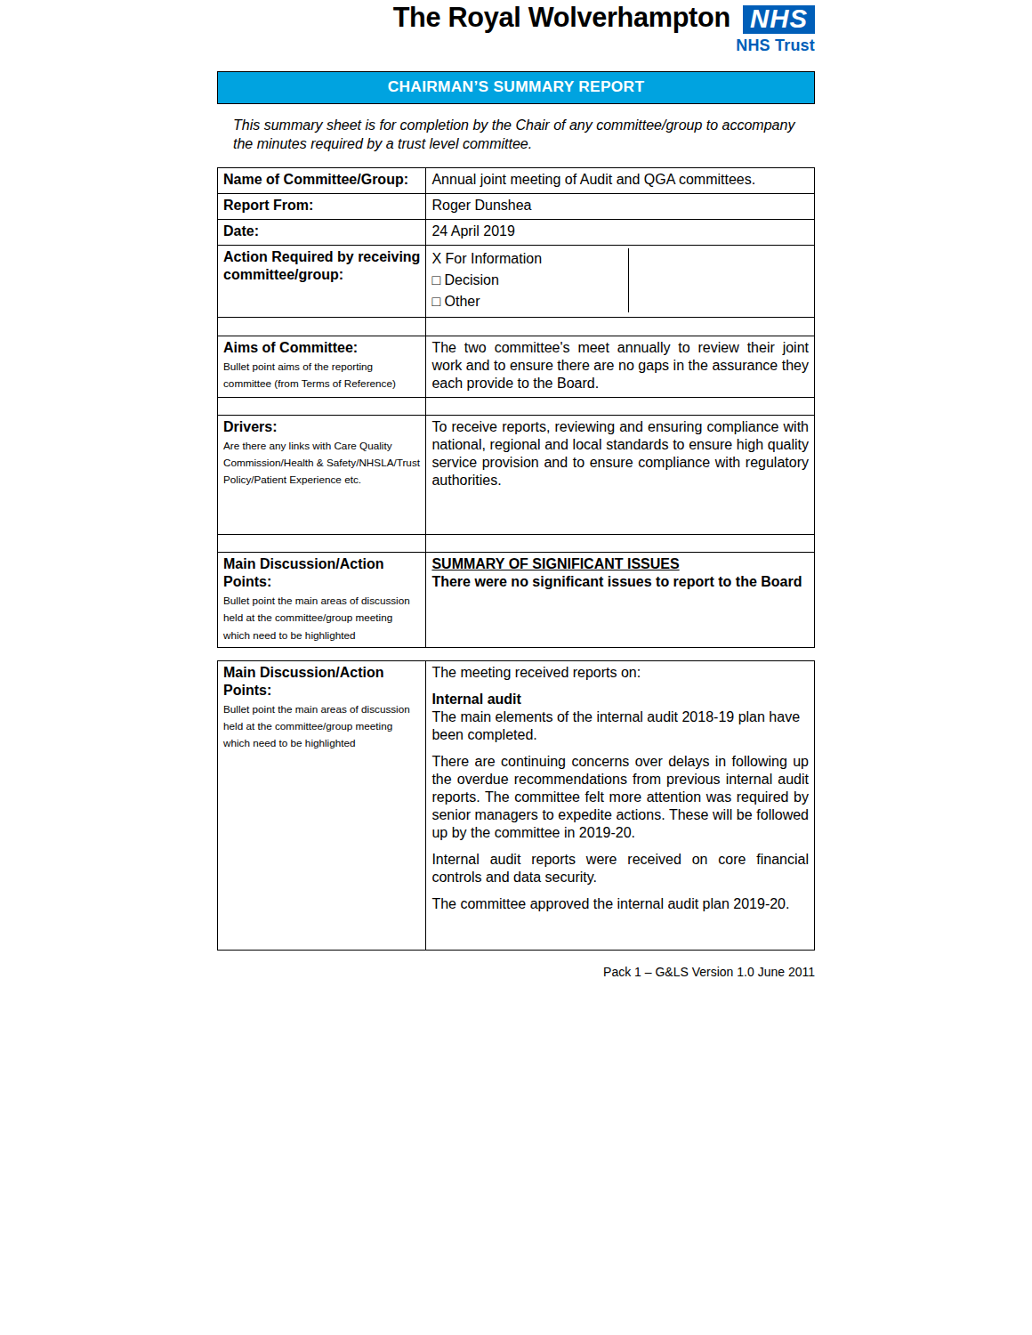The Royal Wolverhampton NHS
NHS Trust
CHAIRMAN’S SUMMARY REPORT
This summary sheet is for completion by the Chair of any committee/group to accompany the minutes required by a trust level committee.
| Name of Committee/Group: | Annual joint meeting of Audit and QGA committees. |
| Report From: | Roger Dunshea |
| Date: | 24 April 2019 |
| Action Required by receiving committee/group: | / X For Information □ Decision □ Other / / |
| Aims of Committee: Bullet point aims of the reporting committee (from Terms of Reference) | The two committee's meet annually to review their joint work and to ensure there are no gaps in the assurance they each provide to the Board. |
| Drivers: Are there any links with Care Quality Commission/Health & Safety/NHSLA/Trust Policy/Patient Experience etc. | To receive reports, reviewing and ensuring compliance with national, regional and local standards to ensure high quality service provision and to ensure compliance with regulatory authorities. |
| Main Discussion/Action Points: Bullet point the main areas of discussion held at the committee/group meeting which need to be highlighted | SUMMARY OF SIGNIFICANT ISSUES There were no significant issues to report to the Board |
| Main Discussion/Action Points: Bullet point the main areas of discussion held at the committee/group meeting which need to be highlighted | The meeting received reports on: Internal audit The main elements of the internal audit 2018-19 plan have been completed. There are continuing concerns over delays in following up the overdue recommendations from previous internal audit reports. The committee felt more attention was required by senior managers to expedite actions. These will be followed up by the committee in 2019-20. Internal audit reports were received on core financial controls and data security. The committee approved the internal audit plan 2019-20. |
Pack 1 – G&LS Version 1.0 June 2011